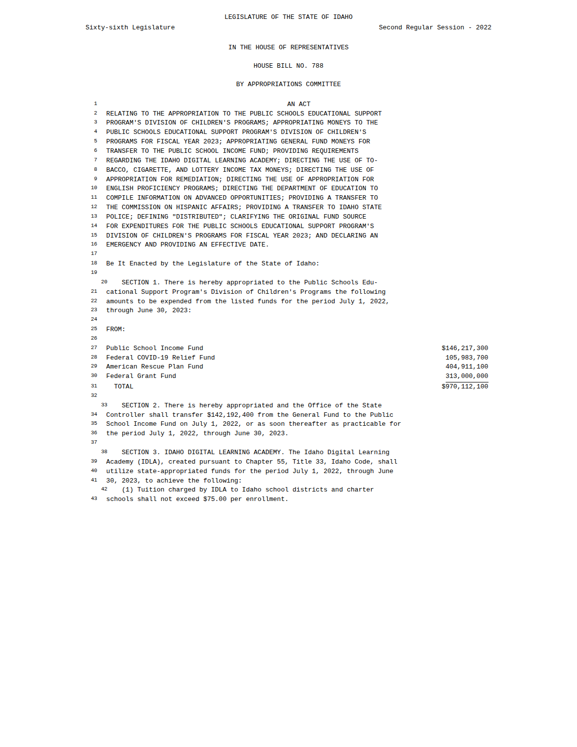LEGISLATURE OF THE STATE OF IDAHO
Sixty-sixth Legislature Second Regular Session - 2022
IN THE HOUSE OF REPRESENTATIVES
HOUSE BILL NO. 788
BY APPROPRIATIONS COMMITTEE
AN ACT
RELATING TO THE APPROPRIATION TO THE PUBLIC SCHOOLS EDUCATIONAL SUPPORT
PROGRAM'S DIVISION OF CHILDREN'S PROGRAMS; APPROPRIATING MONEYS TO THE
PUBLIC SCHOOLS EDUCATIONAL SUPPORT PROGRAM'S DIVISION OF CHILDREN'S
PROGRAMS FOR FISCAL YEAR 2023; APPROPRIATING GENERAL FUND MONEYS FOR
TRANSFER TO THE PUBLIC SCHOOL INCOME FUND; PROVIDING REQUIREMENTS
REGARDING THE IDAHO DIGITAL LEARNING ACADEMY; DIRECTING THE USE OF TO-
BACCO, CIGARETTE, AND LOTTERY INCOME TAX MONEYS; DIRECTING THE USE OF
APPROPRIATION FOR REMEDIATION; DIRECTING THE USE OF APPROPRIATION FOR
ENGLISH PROFICIENCY PROGRAMS; DIRECTING THE DEPARTMENT OF EDUCATION TO
COMPILE INFORMATION ON ADVANCED OPPORTUNITIES; PROVIDING A TRANSFER TO
THE COMMISSION ON HISPANIC AFFAIRS; PROVIDING A TRANSFER TO IDAHO STATE
POLICE; DEFINING "DISTRIBUTED"; CLARIFYING THE ORIGINAL FUND SOURCE
FOR EXPENDITURES FOR THE PUBLIC SCHOOLS EDUCATIONAL SUPPORT PROGRAM'S
DIVISION OF CHILDREN'S PROGRAMS FOR FISCAL YEAR 2023; AND DECLARING AN
EMERGENCY AND PROVIDING AN EFFECTIVE DATE.
Be It Enacted by the Legislature of the State of Idaho:
SECTION 1. There is hereby appropriated to the Public Schools Edu-
cational Support Program's Division of Children's Programs the following
amounts to be expended from the listed funds for the period July 1, 2022,
through June 30, 2023:
FROM:
Public School Income Fund $146,217,300
Federal COVID-19 Relief Fund 105,983,700
American Rescue Plan Fund 404,911,100
Federal Grant Fund 313,000,000
TOTAL $970,112,100
SECTION 2. There is hereby appropriated and the Office of the State
Controller shall transfer $142,192,400 from the General Fund to the Public
School Income Fund on July 1, 2022, or as soon thereafter as practicable for
the period July 1, 2022, through June 30, 2023.
SECTION 3. IDAHO DIGITAL LEARNING ACADEMY. The Idaho Digital Learning
Academy (IDLA), created pursuant to Chapter 55, Title 33, Idaho Code, shall
utilize state-appropriated funds for the period July 1, 2022, through June
30, 2023, to achieve the following:
(1) Tuition charged by IDLA to Idaho school districts and charter
schools shall not exceed $75.00 per enrollment.